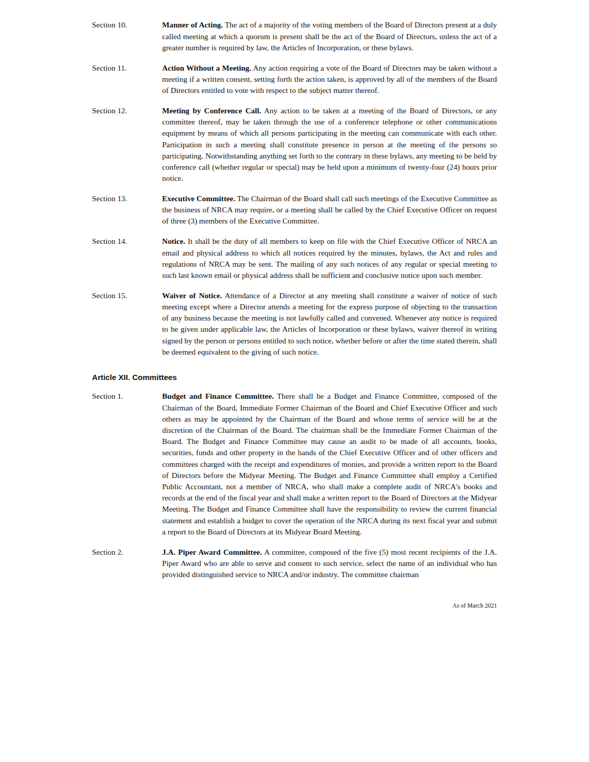Section 10.
Manner of Acting. The act of a majority of the voting members of the Board of Directors present at a duly called meeting at which a quorum is present shall be the act of the Board of Directors, unless the act of a greater number is required by law, the Articles of Incorporation, or these bylaws.
Section 11.
Action Without a Meeting. Any action requiring a vote of the Board of Directors may be taken without a meeting if a written consent, setting forth the action taken, is approved by all of the members of the Board of Directors entitled to vote with respect to the subject matter thereof.
Section 12.
Meeting by Conference Call. Any action to be taken at a meeting of the Board of Directors, or any committee thereof, may be taken through the use of a conference telephone or other communications equipment by means of which all persons participating in the meeting can communicate with each other. Participation in such a meeting shall constitute presence in person at the meeting of the persons so participating. Notwithstanding anything set forth to the contrary in these bylaws, any meeting to be held by conference call (whether regular or special) may be held upon a minimum of twenty-four (24) hours prior notice.
Section 13.
Executive Committee. The Chairman of the Board shall call such meetings of the Executive Committee as the business of NRCA may require, or a meeting shall be called by the Chief Executive Officer on request of three (3) members of the Executive Committee.
Section 14.
Notice. It shall be the duty of all members to keep on file with the Chief Executive Officer of NRCA an email and physical address to which all notices required by the minutes, bylaws, the Act and rules and regulations of NRCA may be sent. The mailing of any such notices of any regular or special meeting to such last known email or physical address shall be sufficient and conclusive notice upon such member.
Section 15.
Waiver of Notice. Attendance of a Director at any meeting shall constitute a waiver of notice of such meeting except where a Director attends a meeting for the express purpose of objecting to the transaction of any business because the meeting is not lawfully called and convened. Whenever any notice is required to be given under applicable law, the Articles of Incorporation or these bylaws, waiver thereof in writing signed by the person or persons entitled to such notice, whether before or after the time stated therein, shall be deemed equivalent to the giving of such notice.
Article XII. Committees
Section 1.
Budget and Finance Committee. There shall be a Budget and Finance Committee, composed of the Chairman of the Board, Immediate Former Chairman of the Board and Chief Executive Officer and such others as may be appointed by the Chairman of the Board and whose terms of service will be at the discretion of the Chairman of the Board. The chairman shall be the Immediate Former Chairman of the Board. The Budget and Finance Committee may cause an audit to be made of all accounts, books, securities, funds and other property in the hands of the Chief Executive Officer and of other officers and committees charged with the receipt and expenditures of monies, and provide a written report to the Board of Directors before the Midyear Meeting. The Budget and Finance Committee shall employ a Certified Public Accountant, not a member of NRCA, who shall make a complete audit of NRCA's books and records at the end of the fiscal year and shall make a written report to the Board of Directors at the Midyear Meeting. The Budget and Finance Committee shall have the responsibility to review the current financial statement and establish a budget to cover the operation of the NRCA during its next fiscal year and submit a report to the Board of Directors at its Midyear Board Meeting.
Section 2.
J.A. Piper Award Committee. A committee, composed of the five (5) most recent recipients of the J.A. Piper Award who are able to serve and consent to such service, select the name of an individual who has provided distinguished service to NRCA and/or industry. The committee chairman
As of March 2021